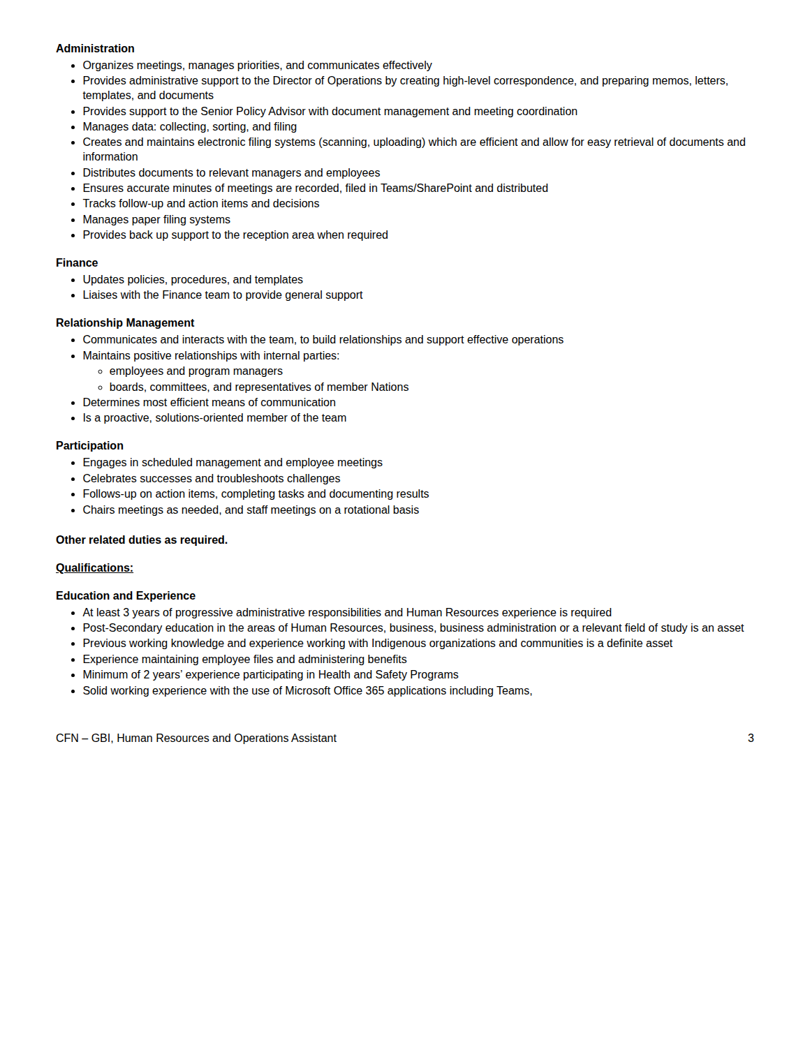Administration
Organizes meetings, manages priorities, and communicates effectively
Provides administrative support to the Director of Operations by creating high-level correspondence, and preparing memos, letters, templates, and documents
Provides support to the Senior Policy Advisor with document management and meeting coordination
Manages data: collecting, sorting, and filing
Creates and maintains electronic filing systems (scanning, uploading) which are efficient and allow for easy retrieval of documents and information
Distributes documents to relevant managers and employees
Ensures accurate minutes of meetings are recorded, filed in Teams/SharePoint and distributed
Tracks follow-up and action items and decisions
Manages paper filing systems
Provides back up support to the reception area when required
Finance
Updates policies, procedures, and templates
Liaises with the Finance team to provide general support
Relationship Management
Communicates and interacts with the team, to build relationships and support effective operations
Maintains positive relationships with internal parties:
employees and program managers
boards, committees, and representatives of member Nations
Determines most efficient means of communication
Is a proactive, solutions-oriented member of the team
Participation
Engages in scheduled management and employee meetings
Celebrates successes and troubleshoots challenges
Follows-up on action items, completing tasks and documenting results
Chairs meetings as needed, and staff meetings on a rotational basis
Other related duties as required.
Qualifications:
Education and Experience
At least 3 years of progressive administrative responsibilities and Human Resources experience is required
Post-Secondary education in the areas of Human Resources, business, business administration or a relevant field of study is an asset
Previous working knowledge and experience working with Indigenous organizations and communities is a definite asset
Experience maintaining employee files and administering benefits
Minimum of 2 years’ experience participating in Health and Safety Programs
Solid working experience with the use of Microsoft Office 365 applications including Teams,
CFN – GBI, Human Resources and Operations Assistant 3